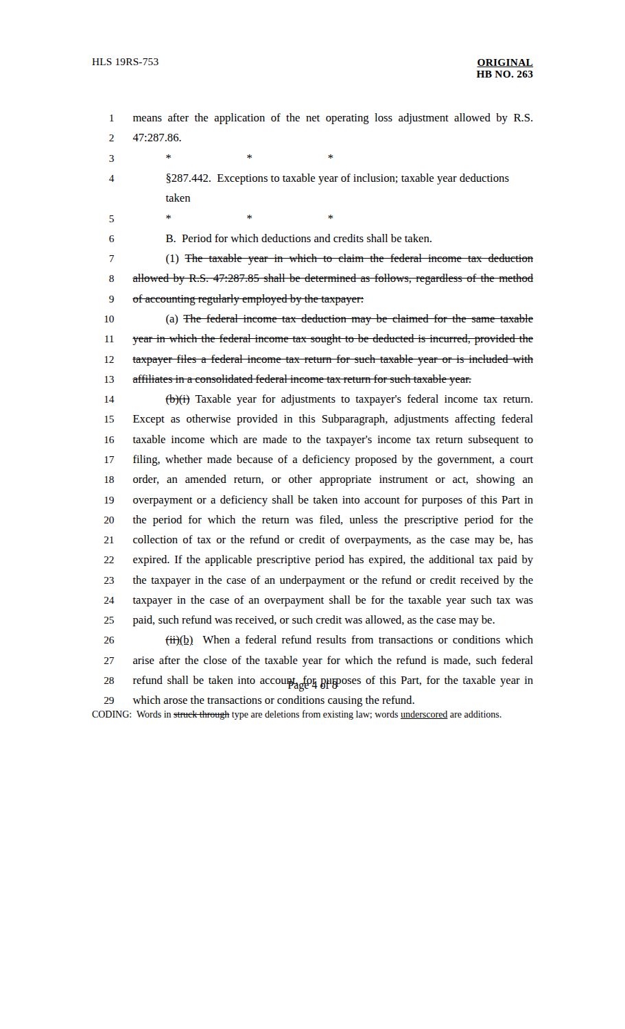HLS 19RS-753
ORIGINAL
HB NO. 263
means after the application of the net operating loss adjustment allowed by R.S.
47:287.86.
* * *
§287.442. Exceptions to taxable year of inclusion; taxable year deductions taken
* * *
B. Period for which deductions and credits shall be taken.
(1) The taxable year in which to claim the federal income tax deduction
allowed by R.S. 47:287.85 shall be determined as follows, regardless of the method
of accounting regularly employed by the taxpayer:
(a) The federal income tax deduction may be claimed for the same taxable
year in which the federal income tax sought to be deducted is incurred, provided the
taxpayer files a federal income tax return for such taxable year or is included with
affiliates in a consolidated federal income tax return for such taxable year.
(b)(i) Taxable year for adjustments to taxpayer's federal income tax return.
Except as otherwise provided in this Subparagraph, adjustments affecting federal
taxable income which are made to the taxpayer's income tax return subsequent to
filing, whether made because of a deficiency proposed by the government, a court
order, an amended return, or other appropriate instrument or act, showing an
overpayment or a deficiency shall be taken into account for purposes of this Part in
the period for which the return was filed, unless the prescriptive period for the
collection of tax or the refund or credit of overpayments, as the case may be, has
expired. If the applicable prescriptive period has expired, the additional tax paid by
the taxpayer in the case of an underpayment or the refund or credit received by the
taxpayer in the case of an overpayment shall be for the taxable year such tax was
paid, such refund was received, or such credit was allowed, as the case may be.
(ii)(b) When a federal refund results from transactions or conditions which
arise after the close of the taxable year for which the refund is made, such federal
refund shall be taken into account, for purposes of this Part, for the taxable year in
which arose the transactions or conditions causing the refund.
Page 4 of 8
CODING: Words in struck through type are deletions from existing law; words underscored are additions.